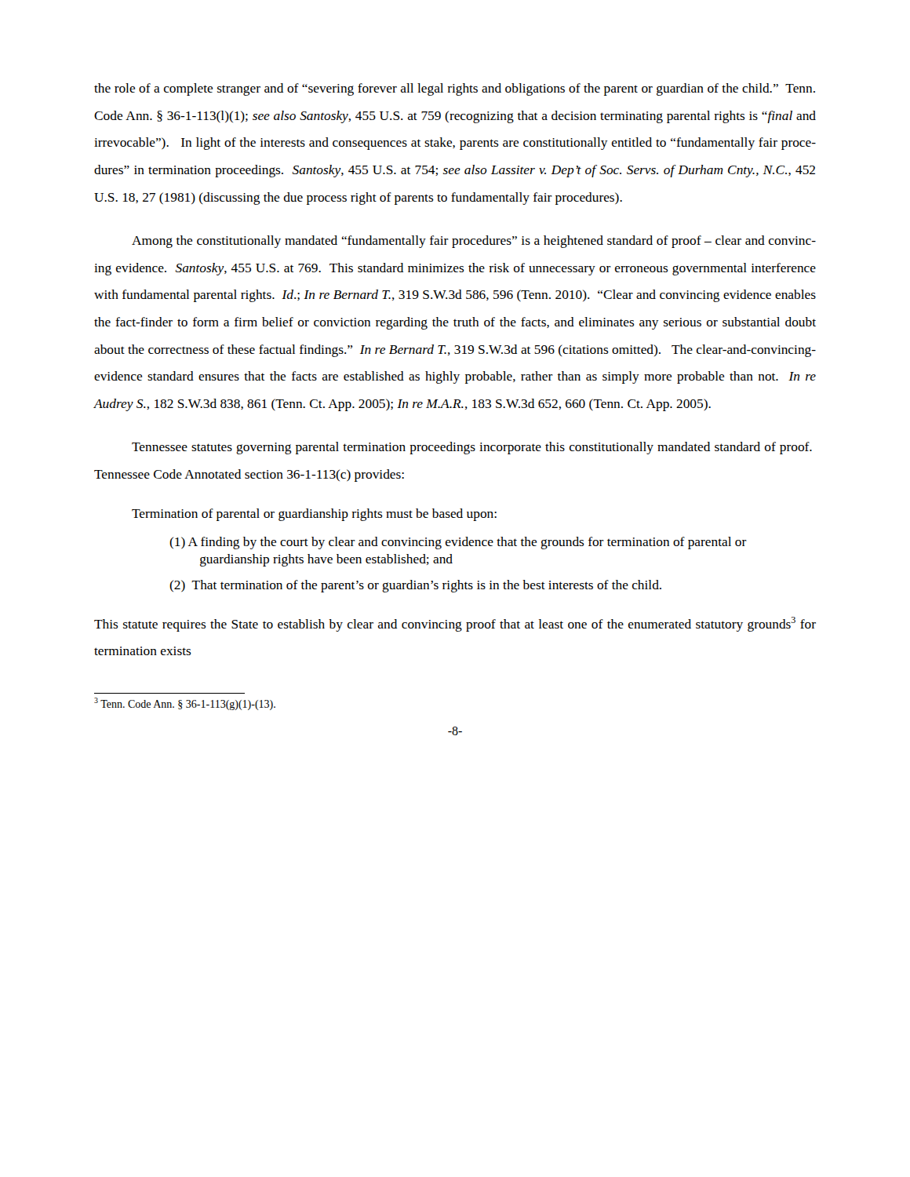the role of a complete stranger and of “severing forever all legal rights and obligations of the parent or guardian of the child.” Tenn. Code Ann. § 36-1-113(l)(1); see also Santosky, 455 U.S. at 759 (recognizing that a decision terminating parental rights is “final and irrevocable”). In light of the interests and consequences at stake, parents are constitutionally entitled to “fundamentally fair procedures” in termination proceedings. Santosky, 455 U.S. at 754; see also Lassiter v. Dep’t of Soc. Servs. of Durham Cnty., N.C., 452 U.S. 18, 27 (1981) (discussing the due process right of parents to fundamentally fair procedures).
Among the constitutionally mandated “fundamentally fair procedures” is a heightened standard of proof – clear and convincing evidence. Santosky, 455 U.S. at 769. This standard minimizes the risk of unnecessary or erroneous governmental interference with fundamental parental rights. Id.; In re Bernard T., 319 S.W.3d 586, 596 (Tenn. 2010). “Clear and convincing evidence enables the fact-finder to form a firm belief or conviction regarding the truth of the facts, and eliminates any serious or substantial doubt about the correctness of these factual findings.” In re Bernard T., 319 S.W.3d at 596 (citations omitted). The clear-and-convincing-evidence standard ensures that the facts are established as highly probable, rather than as simply more probable than not. In re Audrey S., 182 S.W.3d 838, 861 (Tenn. Ct. App. 2005); In re M.A.R., 183 S.W.3d 652, 660 (Tenn. Ct. App. 2005).
Tennessee statutes governing parental termination proceedings incorporate this constitutionally mandated standard of proof. Tennessee Code Annotated section 36-1-113(c) provides:
Termination of parental or guardianship rights must be based upon:
(1) A finding by the court by clear and convincing evidence that the grounds for termination of parental or guardianship rights have been established; and
(2) That termination of the parent’s or guardian’s rights is in the best interests of the child.
This statute requires the State to establish by clear and convincing proof that at least one of the enumerated statutory grounds3 for termination exists
3 Tenn. Code Ann. § 36-1-113(g)(1)-(13).
-8-